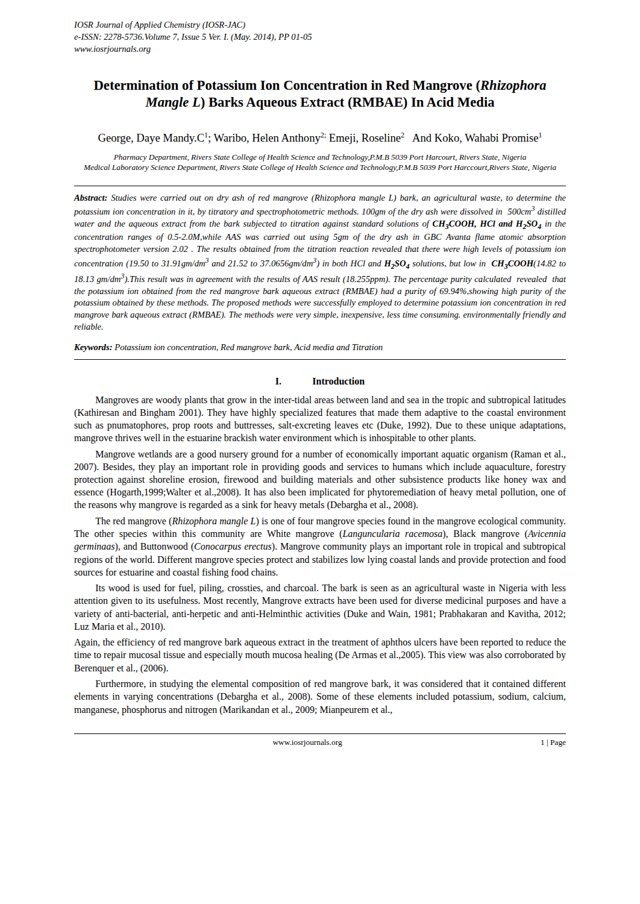IOSR Journal of Applied Chemistry (IOSR-JAC)
e-ISSN: 2278-5736.Volume 7, Issue 5 Ver. I. (May. 2014), PP 01-05
www.iosrjournals.org
Determination of Potassium Ion Concentration in Red Mangrove (Rhizophora Mangle L) Barks Aqueous Extract (RMBAE) In Acid Media
George, Daye Mandy.C1; Waribo, Helen Anthony2; Emeji, Roseline2 And Koko, Wahabi Promise1
Pharmacy Department, Rivers State College of Health Science and Technology,P.M.B 5039 Port Harcourt, Rivers State, Nigeria
Medical Laboratory Science Department, Rivers State College of Health Science and Technology,P.M.B 5039 Port Harccourt,Rivers State, Nigeria
Abstract: Studies were carried out on dry ash of red mangrove (Rhizophora mangle L) bark, an agricultural waste, to determine the potassium ion concentration in it, by titratory and spectrophotometric methods. 100gm of the dry ash were dissolved in 500cm3 distilled water and the aqueous extract from the bark subjected to titration against standard solutions of CH3COOH, HCl and H2SO4 in the concentration ranges of 0.5-2.0M,while AAS was carried out using 5gm of the dry ash in GBC Avanta flame atomic absorption spectrophotometer version 2.02 . The results obtained from the titration reaction revealed that there were high levels of potassium ion concentration (19.50 to 31.91gm/dm3 and 21.52 to 37.0656gm/dm3) in both HCl and H2SO4 solutions, but low in CH3COOH(14.82 to 18.13 gm/dm3).This result was in agreement with the results of AAS result (18.255ppm). The percentage purity calculated revealed that the potassium ion obtained from the red mangrove bark aqueous extract (RMBAE) had a purity of 69.94%,showing high purity of the potassium obtained by these methods. The proposed methods were successfully employed to determine potassium ion concentration in red mangrove bark aqueous extract (RMBAE). The methods were very simple, inexpensive, less time consuming. environmentally friendly and reliable.
Keywords: Potassium ion concentration, Red mangrove bark, Acid media and Titration
I. Introduction
Mangroves are woody plants that grow in the inter-tidal areas between land and sea in the tropic and subtropical latitudes (Kathiresan and Bingham 2001). They have highly specialized features that made them adaptive to the coastal environment such as pnumatophores, prop roots and buttresses, salt-excreting leaves etc (Duke, 1992). Due to these unique adaptations, mangrove thrives well in the estuarine brackish water environment which is inhospitable to other plants.
Mangrove wetlands are a good nursery ground for a number of economically important aquatic organism (Raman et al., 2007). Besides, they play an important role in providing goods and services to humans which include aquaculture, forestry protection against shoreline erosion, firewood and building materials and other subsistence products like honey wax and essence (Hogarth,1999;Walter et al.,2008). It has also been implicated for phytoremediation of heavy metal pollution, one of the reasons why mangrove is regarded as a sink for heavy metals (Debargha et al., 2008).
The red mangrove (Rhizophora mangle L) is one of four mangrove species found in the mangrove ecological community. The other species within this community are White mangrove (Languncularia racemosa), Black mangrove (Avicennia germinaas), and Buttonwood (Conocarpus erectus). Mangrove community plays an important role in tropical and subtropical regions of the world. Different mangrove species protect and stabilizes low lying coastal lands and provide protection and food sources for estuarine and coastal fishing food chains.
Its wood is used for fuel, piling, crossties, and charcoal. The bark is seen as an agricultural waste in Nigeria with less attention given to its usefulness. Most recently, Mangrove extracts have been used for diverse medicinal purposes and have a variety of anti-bacterial, anti-herpetic and anti-Helminthic activities (Duke and Wain, 1981; Prabhakaran and Kavitha, 2012; Luz Maria et al., 2010).
Again, the efficiency of red mangrove bark aqueous extract in the treatment of aphthos ulcers have been reported to reduce the time to repair mucosal tissue and especially mouth mucosa healing (De Armas et al.,2005). This view was also corroborated by Berenquer et al., (2006).
Furthermore, in studying the elemental composition of red mangrove bark, it was considered that it contained different elements in varying concentrations (Debargha et al., 2008). Some of these elements included potassium, sodium, calcium, manganese, phosphorus and nitrogen (Marikandan et al., 2009; Mianpeurem et al.,
www.iosrjournals.org
1 | Page